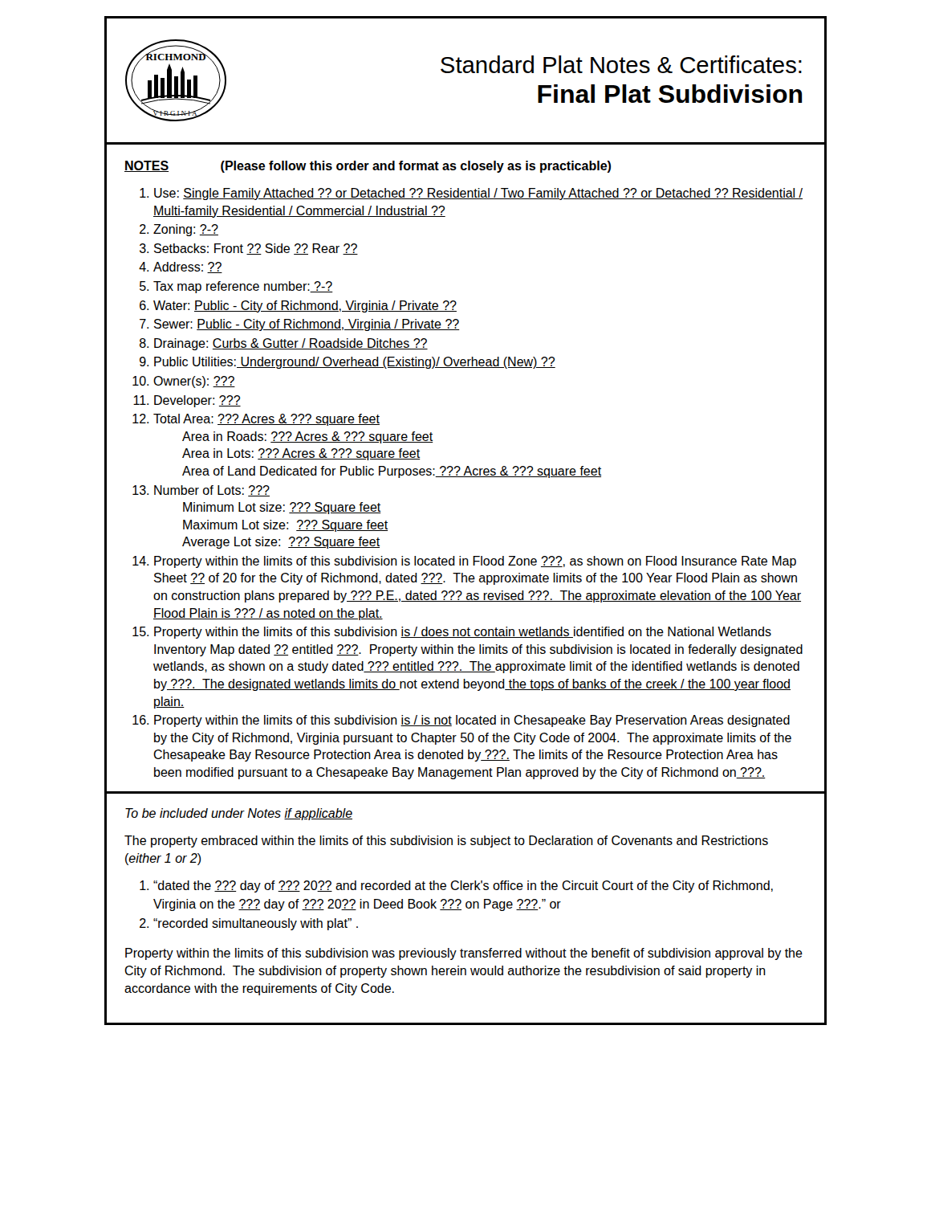RICHMOND VIRGINIA
Standard Plat Notes & Certificates:
Final Plat Subdivision
NOTES (Please follow this order and format as closely as is practicable)
Use: Single Family Attached ?? or Detached ?? Residential / Two Family Attached ?? or Detached ?? Residential / Multi-family Residential / Commercial / Industrial ??
Zoning: ?-?
Setbacks: Front ?? Side ?? Rear ??
Address: ??
Tax map reference number: ?-?
Water: Public - City of Richmond, Virginia / Private ??
Sewer: Public - City of Richmond, Virginia / Private ??
Drainage: Curbs & Gutter / Roadside Ditches ??
Public Utilities: Underground/ Overhead (Existing)/ Overhead (New) ??
Owner(s): ???
Developer: ???
Total Area: ??? Acres & ??? square feet Area in Roads: ??? Acres & ??? square feet Area in Lots: ??? Acres & ??? square feet Area of Land Dedicated for Public Purposes: ??? Acres & ??? square feet
Number of Lots: ??? Minimum Lot size: ??? Square feet Maximum Lot size: ??? Square feet Average Lot size: ??? Square feet
Property within the limits of this subdivision is located in Flood Zone ???, as shown on Flood Insurance Rate Map Sheet ?? of 20 for the City of Richmond, dated ???. The approximate limits of the 100 Year Flood Plain as shown on construction plans prepared by ??? P.E., dated ??? as revised ???. The approximate elevation of the 100 Year Flood Plain is ??? / as noted on the plat.
Property within the limits of this subdivision is / does not contain wetlands identified on the National Wetlands Inventory Map dated ?? entitled ???. Property within the limits of this subdivision is located in federally designated wetlands, as shown on a study dated ??? entitled ???. The approximate limit of the identified wetlands is denoted by ???. The designated wetlands limits do not extend beyond the tops of banks of the creek / the 100 year flood plain.
Property within the limits of this subdivision is / is not located in Chesapeake Bay Preservation Areas designated by the City of Richmond, Virginia pursuant to Chapter 50 of the City Code of 2004. The approximate limits of the Chesapeake Bay Resource Protection Area is denoted by ???. The limits of the Resource Protection Area has been modified pursuant to a Chesapeake Bay Management Plan approved by the City of Richmond on ???.
To be included under Notes if applicable
The property embraced within the limits of this subdivision is subject to Declaration of Covenants and Restrictions (either 1 or 2)
“dated the ??? day of ??? 20?? and recorded at the Clerk's office in the Circuit Court of the City of Richmond, Virginia on the ??? day of ??? 20?? in Deed Book ??? on Page ???.” or
“recorded simultaneously with plat” .
Property within the limits of this subdivision was previously transferred without the benefit of subdivision approval by the City of Richmond. The subdivision of property shown herein would authorize the resubdivision of said property in accordance with the requirements of City Code.